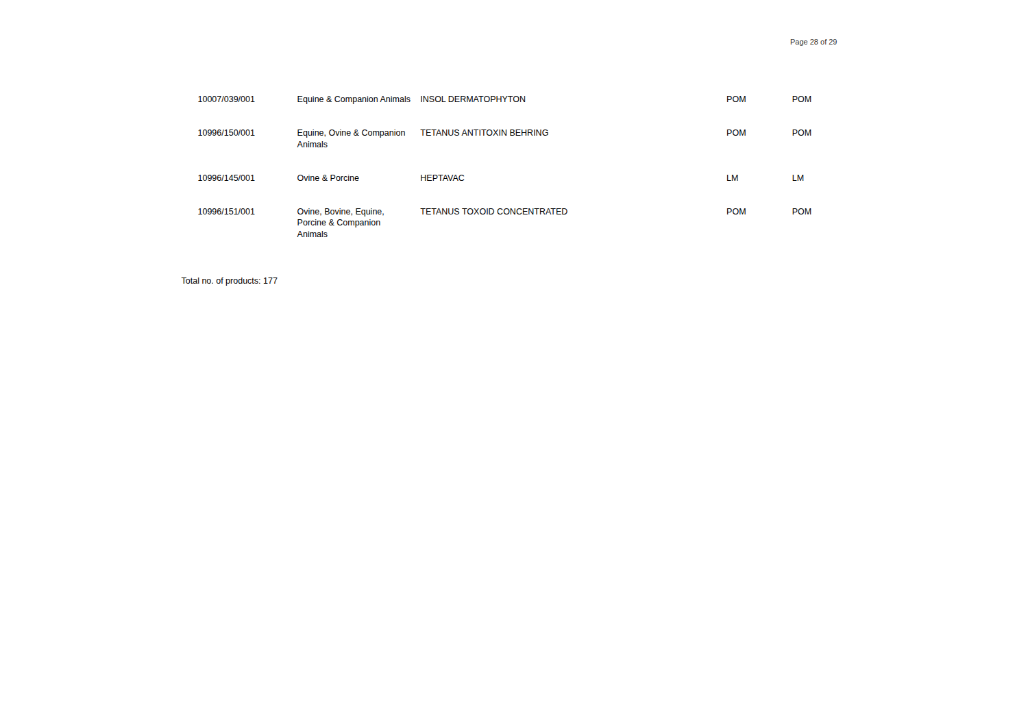Page 28 of 29
| 10007/039/001 | Equine & Companion Animals | INSOL DERMATOPHYTON | POM | POM |
| 10996/150/001 | Equine, Ovine & Companion Animals | TETANUS ANTITOXIN BEHRING | POM | POM |
| 10996/145/001 | Ovine & Porcine | HEPTAVAC | LM | LM |
| 10996/151/001 | Ovine, Bovine, Equine, Porcine & Companion Animals | TETANUS TOXOID CONCENTRATED | POM | POM |
Total no. of products: 177